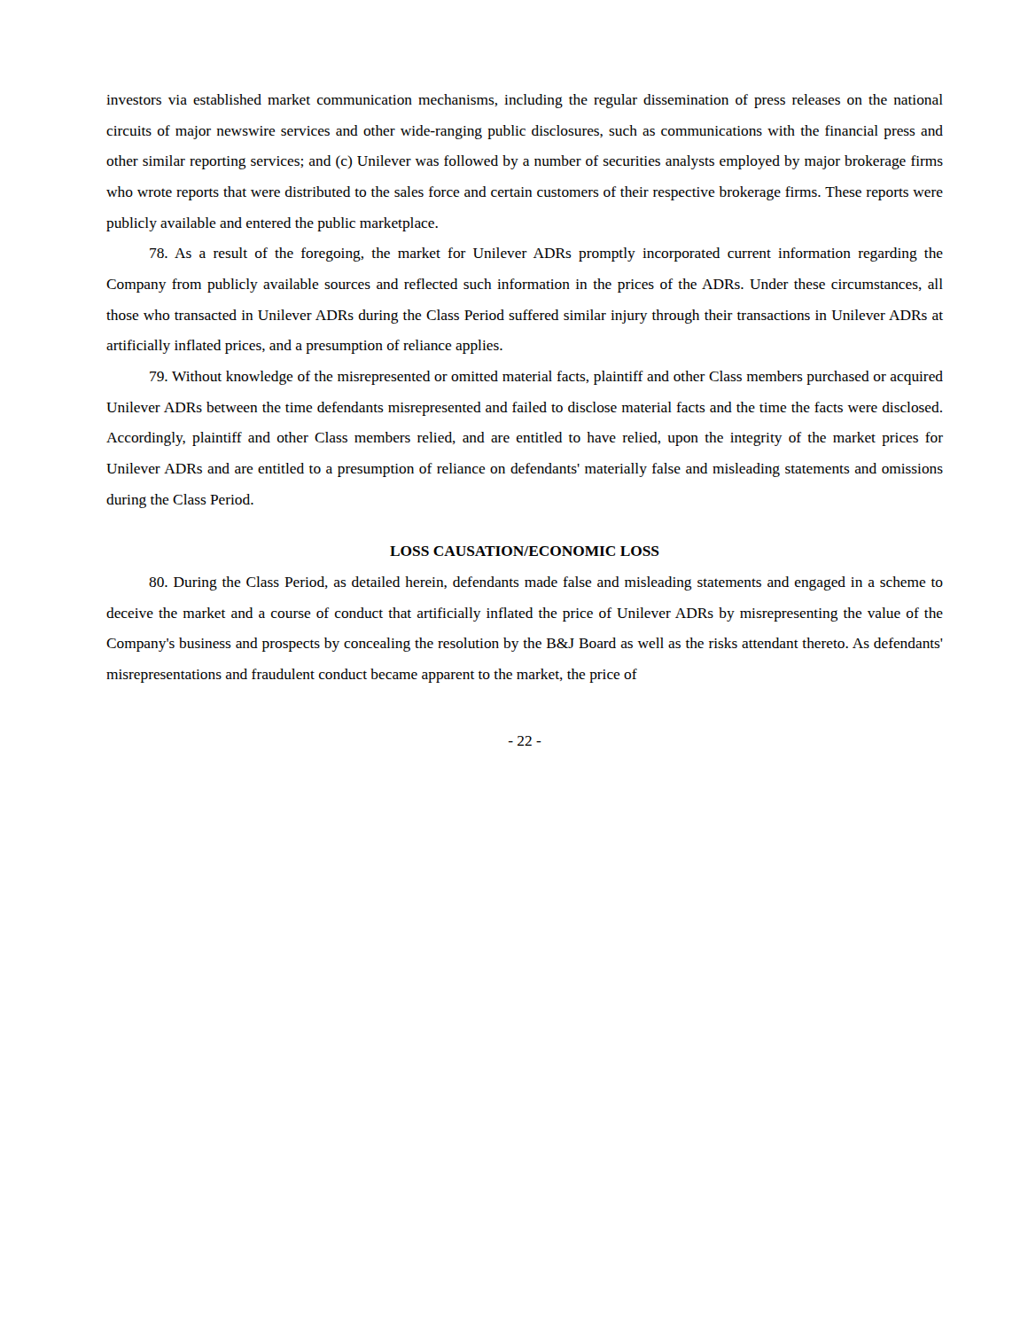investors via established market communication mechanisms, including the regular dissemination of press releases on the national circuits of major newswire services and other wide-ranging public disclosures, such as communications with the financial press and other similar reporting services; and (c) Unilever was followed by a number of securities analysts employed by major brokerage firms who wrote reports that were distributed to the sales force and certain customers of their respective brokerage firms. These reports were publicly available and entered the public marketplace.
78. As a result of the foregoing, the market for Unilever ADRs promptly incorporated current information regarding the Company from publicly available sources and reflected such information in the prices of the ADRs. Under these circumstances, all those who transacted in Unilever ADRs during the Class Period suffered similar injury through their transactions in Unilever ADRs at artificially inflated prices, and a presumption of reliance applies.
79. Without knowledge of the misrepresented or omitted material facts, plaintiff and other Class members purchased or acquired Unilever ADRs between the time defendants misrepresented and failed to disclose material facts and the time the facts were disclosed. Accordingly, plaintiff and other Class members relied, and are entitled to have relied, upon the integrity of the market prices for Unilever ADRs and are entitled to a presumption of reliance on defendants' materially false and misleading statements and omissions during the Class Period.
LOSS CAUSATION/ECONOMIC LOSS
80. During the Class Period, as detailed herein, defendants made false and misleading statements and engaged in a scheme to deceive the market and a course of conduct that artificially inflated the price of Unilever ADRs by misrepresenting the value of the Company's business and prospects by concealing the resolution by the B&J Board as well as the risks attendant thereto. As defendants' misrepresentations and fraudulent conduct became apparent to the market, the price of
- 22 -